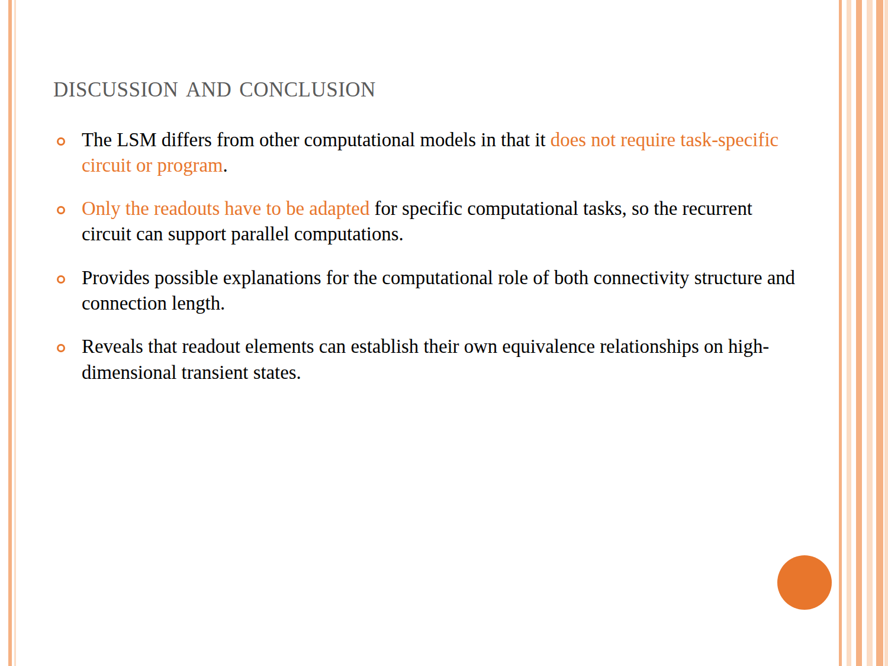Discussion and conclusion
The LSM differs from other computational models in that it does not require task-specific circuit or program.
Only the readouts have to be adapted for specific computational tasks, so the recurrent circuit can support parallel computations.
Provides possible explanations for the computational role of both connectivity structure and connection length.
Reveals that readout elements can establish their own equivalence relationships on high-dimensional transient states.